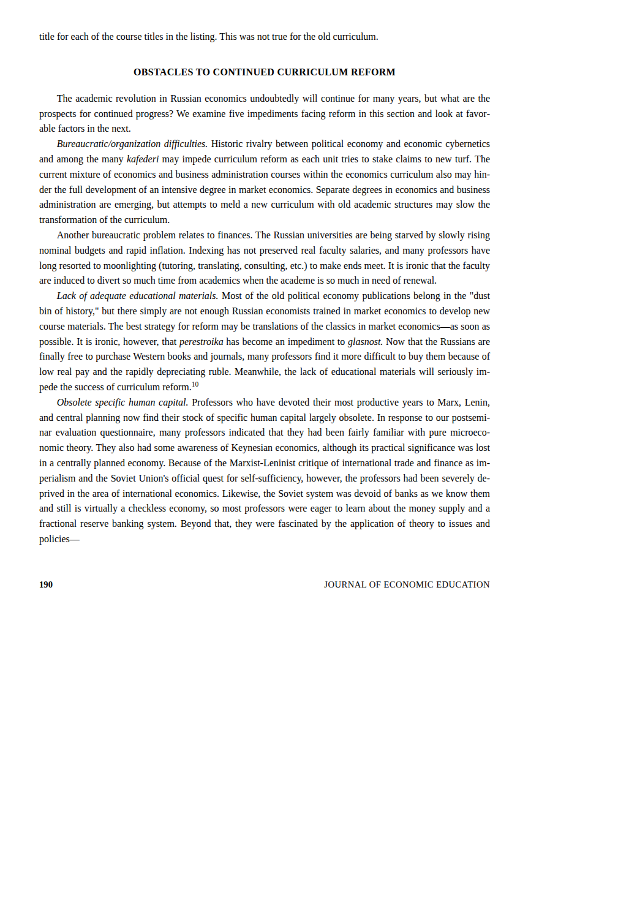title for each of the course titles in the listing. This was not true for the old curriculum.
Obstacles to Continued Curriculum Reform
The academic revolution in Russian economics undoubtedly will continue for many years, but what are the prospects for continued progress? We examine five impediments facing reform in this section and look at favorable factors in the next.
Bureaucratic/organization difficulties. Historic rivalry between political economy and economic cybernetics and among the many kafederi may impede curriculum reform as each unit tries to stake claims to new turf. The current mixture of economics and business administration courses within the economics curriculum also may hinder the full development of an intensive degree in market economics. Separate degrees in economics and business administration are emerging, but attempts to meld a new curriculum with old academic structures may slow the transformation of the curriculum.
Another bureaucratic problem relates to finances. The Russian universities are being starved by slowly rising nominal budgets and rapid inflation. Indexing has not preserved real faculty salaries, and many professors have long resorted to moonlighting (tutoring, translating, consulting, etc.) to make ends meet. It is ironic that the faculty are induced to divert so much time from academics when the academe is so much in need of renewal.
Lack of adequate educational materials. Most of the old political economy publications belong in the "dust bin of history," but there simply are not enough Russian economists trained in market economics to develop new course materials. The best strategy for reform may be translations of the classics in market economics—as soon as possible. It is ironic, however, that perestroika has become an impediment to glasnost. Now that the Russians are finally free to purchase Western books and journals, many professors find it more difficult to buy them because of low real pay and the rapidly depreciating ruble. Meanwhile, the lack of educational materials will seriously impede the success of curriculum reform.10
Obsolete specific human capital. Professors who have devoted their most productive years to Marx, Lenin, and central planning now find their stock of specific human capital largely obsolete. In response to our postseminar evaluation questionnaire, many professors indicated that they had been fairly familiar with pure microeconomic theory. They also had some awareness of Keynesian economics, although its practical significance was lost in a centrally planned economy. Because of the Marxist-Leninist critique of international trade and finance as imperialism and the Soviet Union's official quest for self-sufficiency, however, the professors had been severely deprived in the area of international economics. Likewise, the Soviet system was devoid of banks as we know them and still is virtually a checkless economy, so most professors were eager to learn about the money supply and a fractional reserve banking system. Beyond that, they were fascinated by the application of theory to issues and policies—
190 JOURNAL OF ECONOMIC EDUCATION